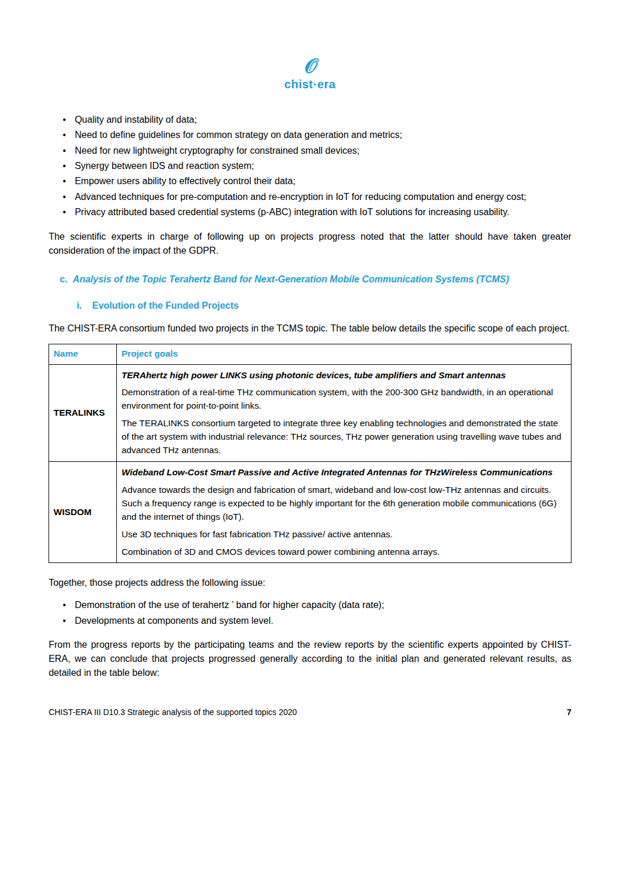𝒪
chist·era
Quality and instability of data;
Need to define guidelines for common strategy on data generation and metrics;
Need for new lightweight cryptography for constrained small devices;
Synergy between IDS and reaction system;
Empower users ability to effectively control their data;
Advanced techniques for pre-computation and re-encryption in IoT for reducing computation and energy cost;
Privacy attributed based credential systems (p-ABC) integration with IoT solutions for increasing usability.
The scientific experts in charge of following up on projects progress noted that the latter should have taken greater consideration of the impact of the GDPR.
c. Analysis of the Topic Terahertz Band for Next-Generation Mobile Communication Systems (TCMS)
i. Evolution of the Funded Projects
The CHIST-ERA consortium funded two projects in the TCMS topic. The table below details the specific scope of each project.
| Name | Project goals |
| --- | --- |
| TERALINKS | TERAhertz high power LINKS using photonic devices, tube amplifiers and Smart antennas Demonstration of a real-time THz communication system, with the 200-300 GHz bandwidth, in an operational environment for point-to-point links. The TERALINKS consortium targeted to integrate three key enabling technologies and demonstrated the state of the art system with industrial relevance: THz sources, THz power generation using travelling wave tubes and advanced THz antennas. |
| WISDOM | Wideband Low-Cost Smart Passive and Active Integrated Antennas for THzWireless Communications Advance towards the design and fabrication of smart, wideband and low-cost low-THz antennas and circuits. Such a frequency range is expected to be highly important for the 6th generation mobile communications (6G) and the internet of things (IoT). Use 3D techniques for fast fabrication THz passive/ active antennas. Combination of 3D and CMOS devices toward power combining antenna arrays. |
Together, those projects address the following issue:
Demonstration of the use of terahertz ’ band for higher capacity (data rate);
Developments at components and system level.
From the progress reports by the participating teams and the review reports by the scientific experts appointed by CHIST-ERA, we can conclude that projects progressed generally according to the initial plan and generated relevant results, as detailed in the table below:
CHIST-ERA III D10.3 Strategic analysis of the supported topics 2020 7